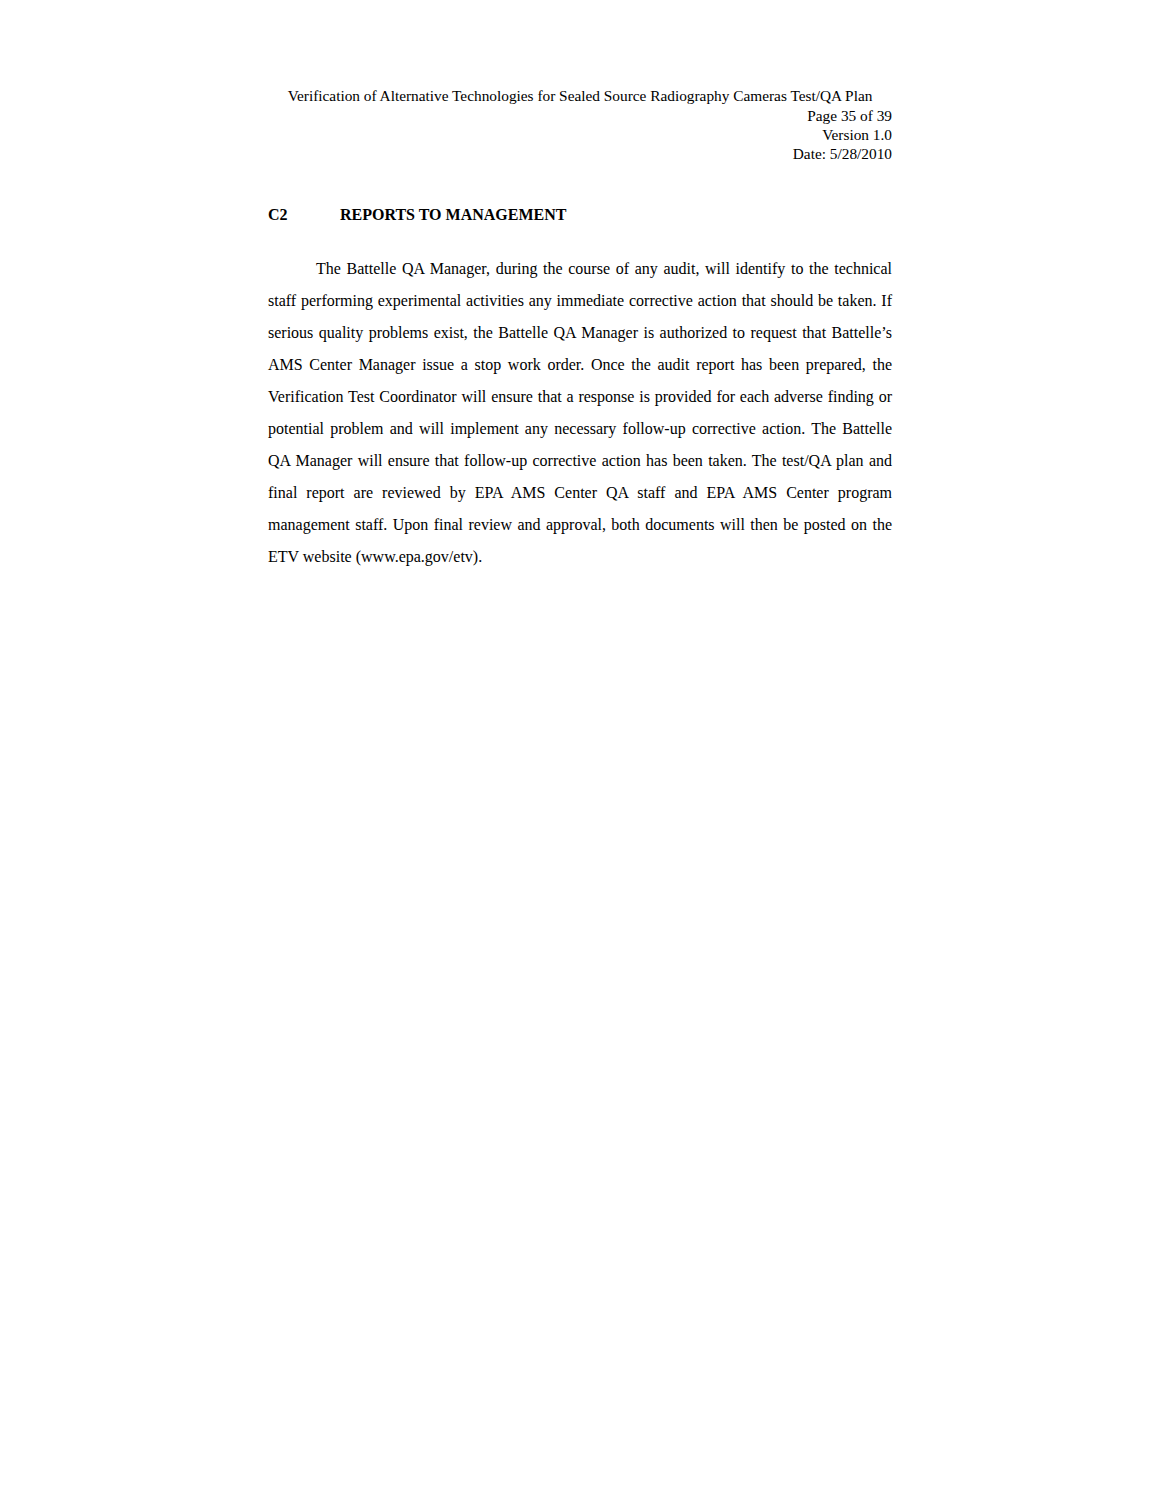Verification of Alternative Technologies for Sealed Source Radiography Cameras Test/QA Plan Page 35 of 39 Version 1.0 Date: 5/28/2010
C2 REPORTS TO MANAGEMENT
The Battelle QA Manager, during the course of any audit, will identify to the technical staff performing experimental activities any immediate corrective action that should be taken. If serious quality problems exist, the Battelle QA Manager is authorized to request that Battelle’s AMS Center Manager issue a stop work order. Once the audit report has been prepared, the Verification Test Coordinator will ensure that a response is provided for each adverse finding or potential problem and will implement any necessary follow-up corrective action. The Battelle QA Manager will ensure that follow-up corrective action has been taken. The test/QA plan and final report are reviewed by EPA AMS Center QA staff and EPA AMS Center program management staff. Upon final review and approval, both documents will then be posted on the ETV website (www.epa.gov/etv).